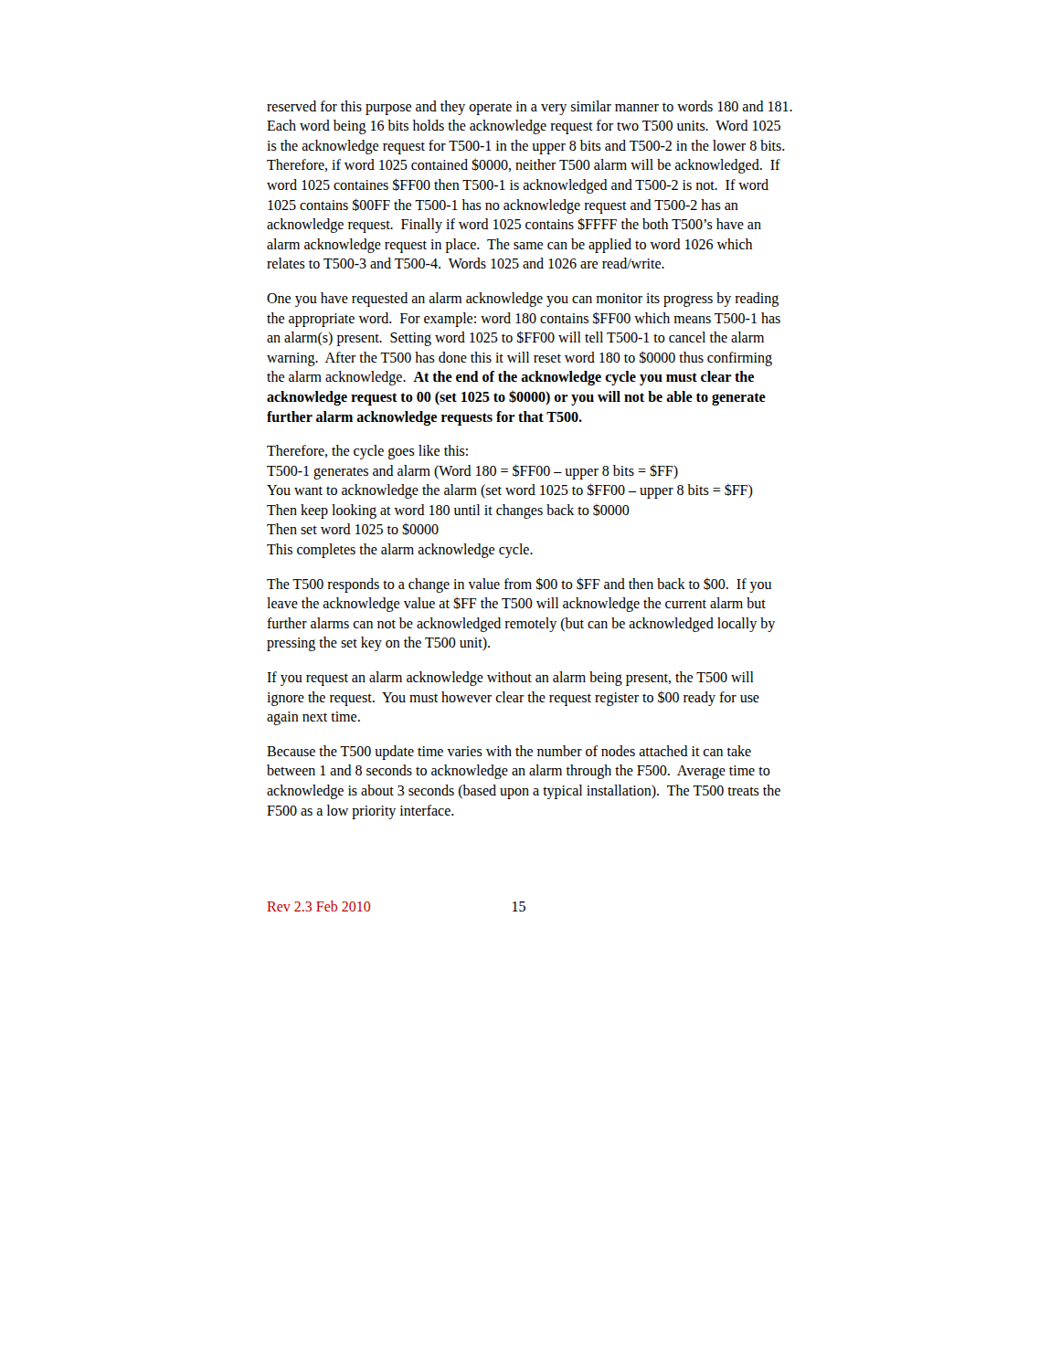reserved for this purpose and they operate in a very similar manner to words 180 and 181. Each word being 16 bits holds the acknowledge request for two T500 units. Word 1025 is the acknowledge request for T500-1 in the upper 8 bits and T500-2 in the lower 8 bits. Therefore, if word 1025 contained $0000, neither T500 alarm will be acknowledged. If word 1025 containes $FF00 then T500-1 is acknowledged and T500-2 is not. If word 1025 contains $00FF the T500-1 has no acknowledge request and T500-2 has an acknowledge request. Finally if word 1025 contains $FFFF the both T500’s have an alarm acknowledge request in place. The same can be applied to word 1026 which relates to T500-3 and T500-4. Words 1025 and 1026 are read/write.
One you have requested an alarm acknowledge you can monitor its progress by reading the appropriate word. For example: word 180 contains $FF00 which means T500-1 has an alarm(s) present. Setting word 1025 to $FF00 will tell T500-1 to cancel the alarm warning. After the T500 has done this it will reset word 180 to $0000 thus confirming the alarm acknowledge. At the end of the acknowledge cycle you must clear the acknowledge request to 00 (set 1025 to $0000) or you will not be able to generate further alarm acknowledge requests for that T500.
Therefore, the cycle goes like this:
T500-1 generates and alarm (Word 180 = $FF00 – upper 8 bits = $FF)
You want to acknowledge the alarm (set word 1025 to $FF00 – upper 8 bits = $FF)
Then keep looking at word 180 until it changes back to $0000
Then set word 1025 to $0000
This completes the alarm acknowledge cycle.
The T500 responds to a change in value from $00 to $FF and then back to $00. If you leave the acknowledge value at $FF the T500 will acknowledge the current alarm but further alarms can not be acknowledged remotely (but can be acknowledged locally by pressing the set key on the T500 unit).
If you request an alarm acknowledge without an alarm being present, the T500 will ignore the request. You must however clear the request register to $00 ready for use again next time.
Because the T500 update time varies with the number of nodes attached it can take between 1 and 8 seconds to acknowledge an alarm through the F500. Average time to acknowledge is about 3 seconds (based upon a typical installation). The T500 treats the F500 as a low priority interface.
Rev 2.3 Feb 201015